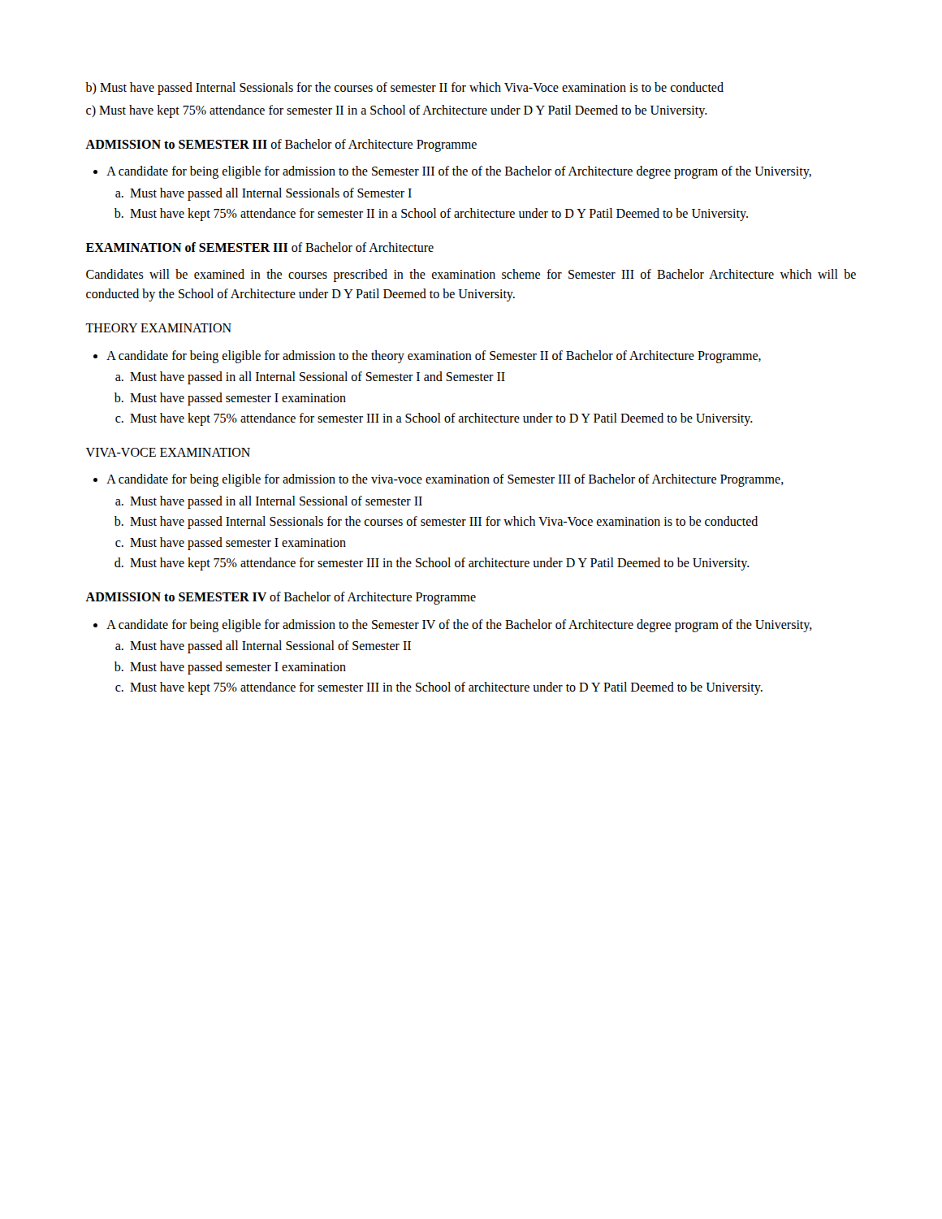b) Must have passed Internal Sessionals for the courses of semester II for which Viva-Voce examination is to be conducted
c) Must have kept 75% attendance for semester II in a School of Architecture under D Y Patil Deemed to be University.
ADMISSION to SEMESTER III of Bachelor of Architecture Programme
A candidate for being eligible for admission to the Semester III of the of the Bachelor of Architecture degree program of the University,
Must have passed all Internal Sessionals of Semester I
Must have kept 75% attendance for semester II in a School of architecture under to D Y Patil Deemed to be University.
EXAMINATION of SEMESTER III of Bachelor of Architecture
Candidates will be examined in the courses prescribed in the examination scheme for Semester III of Bachelor Architecture which will be conducted by the School of Architecture under D Y Patil Deemed to be University.
THEORY EXAMINATION
A candidate for being eligible for admission to the theory examination of Semester II of Bachelor of Architecture Programme,
Must have passed in all Internal Sessional of Semester I and Semester II
Must have passed semester I examination
Must have kept 75% attendance for semester III in a School of architecture under to D Y Patil Deemed to be University.
VIVA-VOCE EXAMINATION
A candidate for being eligible for admission to the viva-voce examination of Semester III of Bachelor of Architecture Programme,
Must have passed in all Internal Sessional of semester II
Must have passed Internal Sessionals for the courses of semester III for which Viva-Voce examination is to be conducted
Must have passed semester I examination
Must have kept 75% attendance for semester III in the School of architecture under D Y Patil Deemed to be University.
ADMISSION to SEMESTER IV of Bachelor of Architecture Programme
A candidate for being eligible for admission to the Semester IV of the of the Bachelor of Architecture degree program of the University,
Must have passed all Internal Sessional of Semester II
Must have passed semester I examination
Must have kept 75% attendance for semester III in the School of architecture under to D Y Patil Deemed to be University.